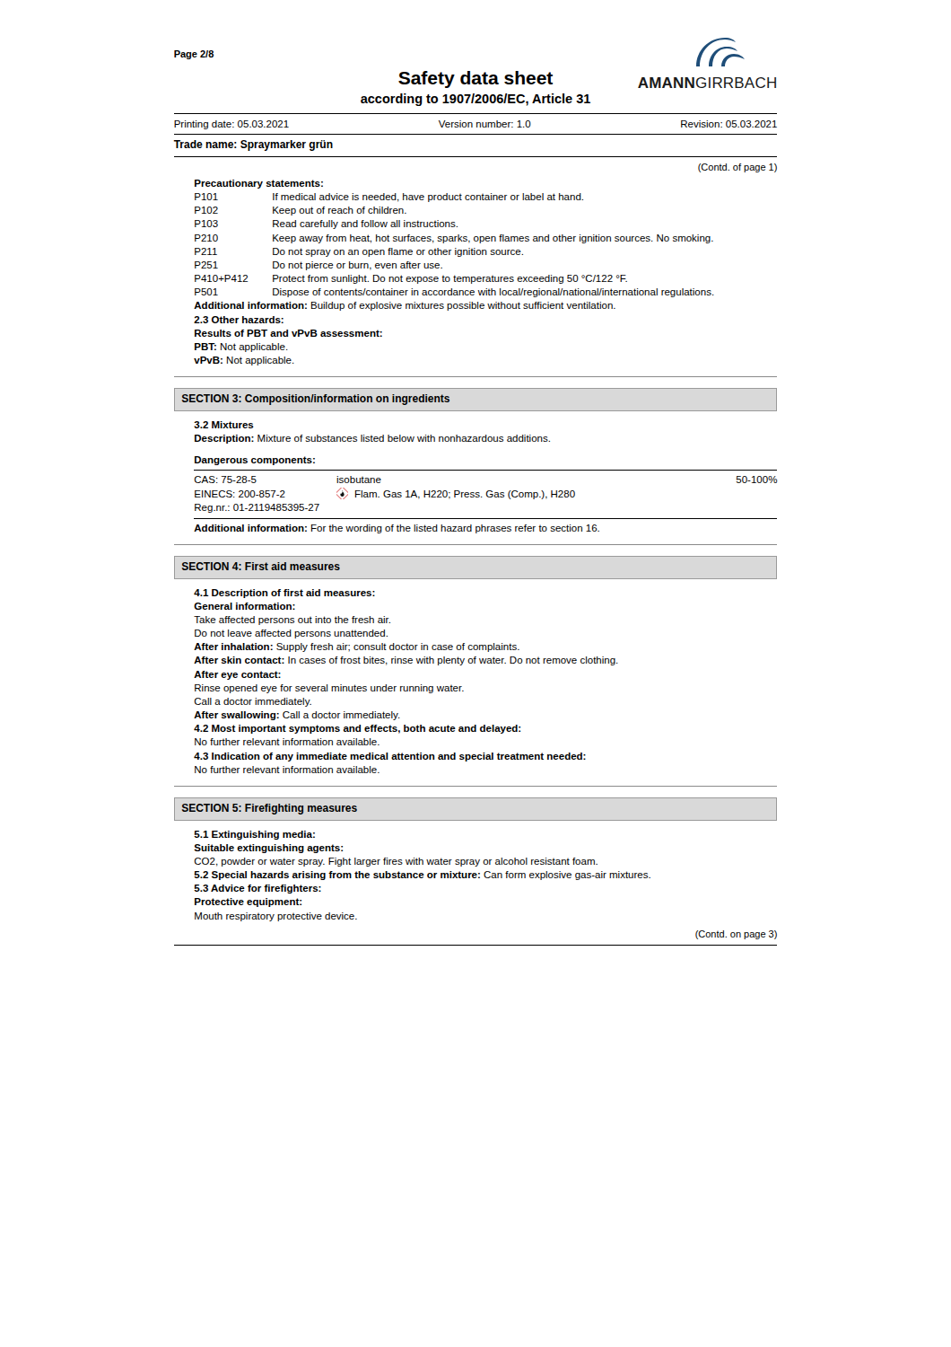AMANNGIRRBACH
Page 2/8
Safety data sheet
according to 1907/2006/EC, Article 31
Printing date: 05.03.2021 Version number: 1.0 Revision: 05.03.2021
Trade name: Spraymarker grün
(Contd. of page 1)
Precautionary statements:
| P101 | If medical advice is needed, have product container or label at hand. |
| P102 | Keep out of reach of children. |
| P103 | Read carefully and follow all instructions. |
| P210 | Keep away from heat, hot surfaces, sparks, open flames and other ignition sources. No smoking. |
| P211 | Do not spray on an open flame or other ignition source. |
| P251 | Do not pierce or burn, even after use. |
| P410+P412 | Protect from sunlight. Do not expose to temperatures exceeding 50 °C/122 °F. |
| P501 | Dispose of contents/container in accordance with local/regional/national/international regulations. |
Additional information: Buildup of explosive mixtures possible without sufficient ventilation.
2.3 Other hazards:
Results of PBT and vPvB assessment:
PBT: Not applicable.
vPvB: Not applicable.
SECTION 3: Composition/information on ingredients
3.2 Mixtures
Description: Mixture of substances listed below with nonhazardous additions.
Dangerous components:
| CAS: 75-28-5 | isobutane | 50-100% |
| EINECS: 200-857-2 | Flam. Gas 1A, H220; Press. Gas (Comp.), H280 |
| Reg.nr.: 01-2119485395-27 |
Additional information: For the wording of the listed hazard phrases refer to section 16.
SECTION 4: First aid measures
4.1 Description of first aid measures:
General information:
Take affected persons out into the fresh air.
Do not leave affected persons unattended.
After inhalation: Supply fresh air; consult doctor in case of complaints.
After skin contact: In cases of frost bites, rinse with plenty of water. Do not remove clothing.
After eye contact:
Rinse opened eye for several minutes under running water.
Call a doctor immediately.
After swallowing: Call a doctor immediately.
4.2 Most important symptoms and effects, both acute and delayed:
No further relevant information available.
4.3 Indication of any immediate medical attention and special treatment needed:
No further relevant information available.
SECTION 5: Firefighting measures
5.1 Extinguishing media:
Suitable extinguishing agents:
CO2, powder or water spray. Fight larger fires with water spray or alcohol resistant foam.
5.2 Special hazards arising from the substance or mixture: Can form explosive gas-air mixtures.
5.3 Advice for firefighters:
Protective equipment:
Mouth respiratory protective device.
(Contd. on page 3)